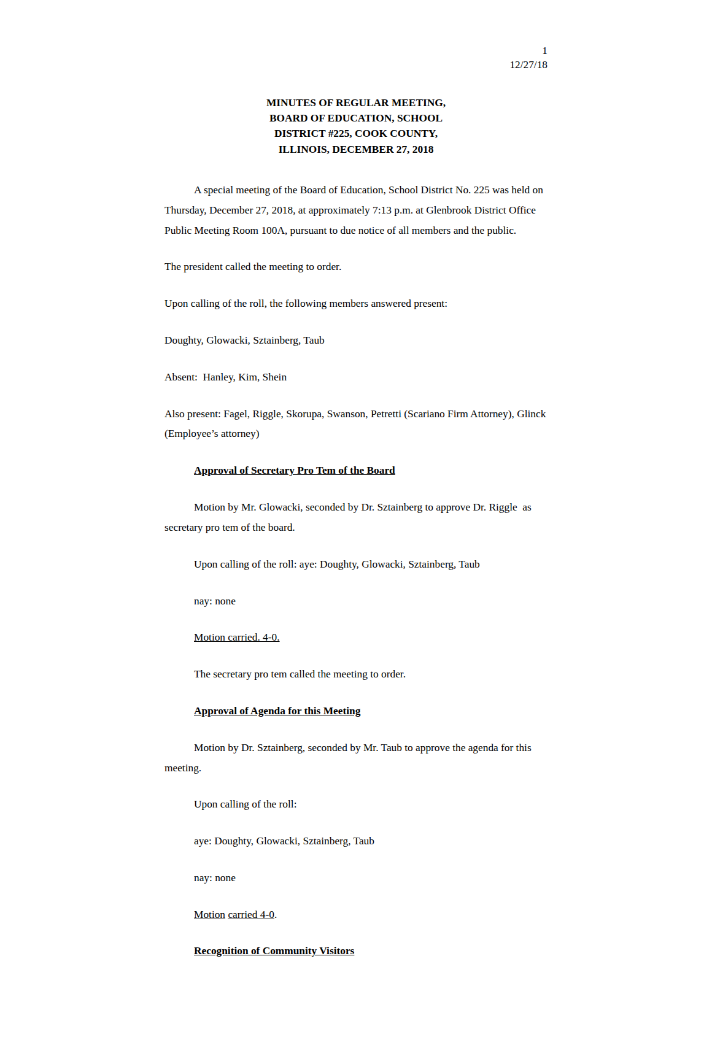1 12/27/18
MINUTES OF REGULAR MEETING,
BOARD OF EDUCATION, SCHOOL
DISTRICT #225, COOK COUNTY,
ILLINOIS, DECEMBER 27, 2018
A special meeting of the Board of Education, School District No. 225 was held on Thursday, December 27, 2018, at approximately 7:13 p.m. at Glenbrook District Office Public Meeting Room 100A, pursuant to due notice of all members and the public.
The president called the meeting to order.
Upon calling of the roll, the following members answered present:
Doughty, Glowacki, Sztainberg, Taub
Absent: Hanley, Kim, Shein
Also present: Fagel, Riggle, Skorupa, Swanson, Petretti (Scariano Firm Attorney), Glinck (Employee’s attorney)
Approval of Secretary Pro Tem of the Board
Motion by Mr. Glowacki, seconded by Dr. Sztainberg to approve Dr. Riggle as secretary pro tem of the board.
Upon calling of the roll: aye: Doughty, Glowacki, Sztainberg, Taub
nay: none
Motion carried. 4-0.
The secretary pro tem called the meeting to order.
Approval of Agenda for this Meeting
Motion by Dr. Sztainberg, seconded by Mr. Taub to approve the agenda for this meeting.
Upon calling of the roll:
aye: Doughty, Glowacki, Sztainberg, Taub
nay: none
Motion carried 4-0.
Recognition of Community Visitors